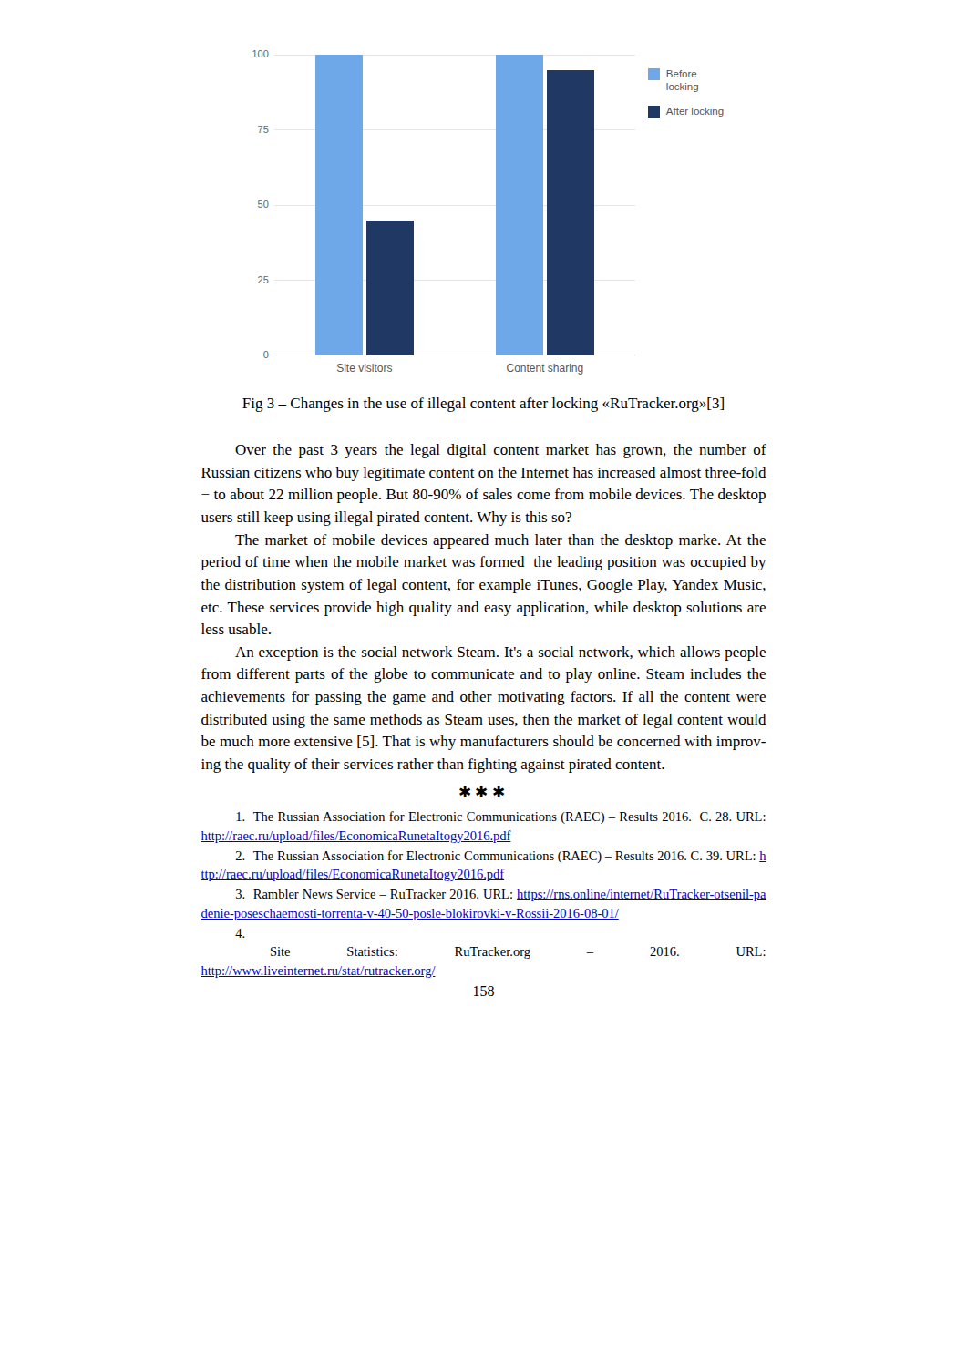100 75 50 25 0
Site visitors Content sharing
Before
locking
After locking
Fig 3 – Changes in the use of illegal content after locking «RuTracker.org»[3]
Over the past 3 years the legal digital content market has grown, the number of Russian citizens who buy legitimate content on the Internet has increased almost three-fold − to about 22 million people. But 80-90% of sales come from mobile devices. The desktop users still keep using illegal pirated content. Why is this so?
The market of mobile devices appeared much later than the desktop marke. At the period of time when the mobile market was formed the leading position was occupied by the distribution system of legal content, for example iTunes, Google Play, Yandex Music, etc. These services provide high quality and easy application, while desktop solutions are less usable.
An exception is the social network Steam. It's a social network, which allows people from different parts of the globe to communicate and to play online. Steam includes the achievements for passing the game and other motivating factors. If all the content were distributed using the same methods as Steam uses, then the market of legal content would be much more extensive [5]. That is why manufacturers should be concerned with improving the quality of their services rather than fighting against pirated content.
✱✱✱
The Russian Association for Electronic Communications (RAEC) – Results 2016. C. 28. URL: http://raec.ru/upload/files/EconomicaRunetaItogy2016.pdf
The Russian Association for Electronic Communications (RAEC) – Results 2016. C. 39. URL: http://raec.ru/upload/files/EconomicaRunetaItogy2016.pdf
Rambler News Service – RuTracker 2016. URL: https://rns.online/internet/RuTracker-otsenil-padenie-poseschaemosti-torrenta-v-40-50-posle-blokirovki-v-Rossii-2016-08-01/
Site Statistics: RuTracker.org–2016. URL:
http://www.liveinternet.ru/stat/rutracker.org/
158